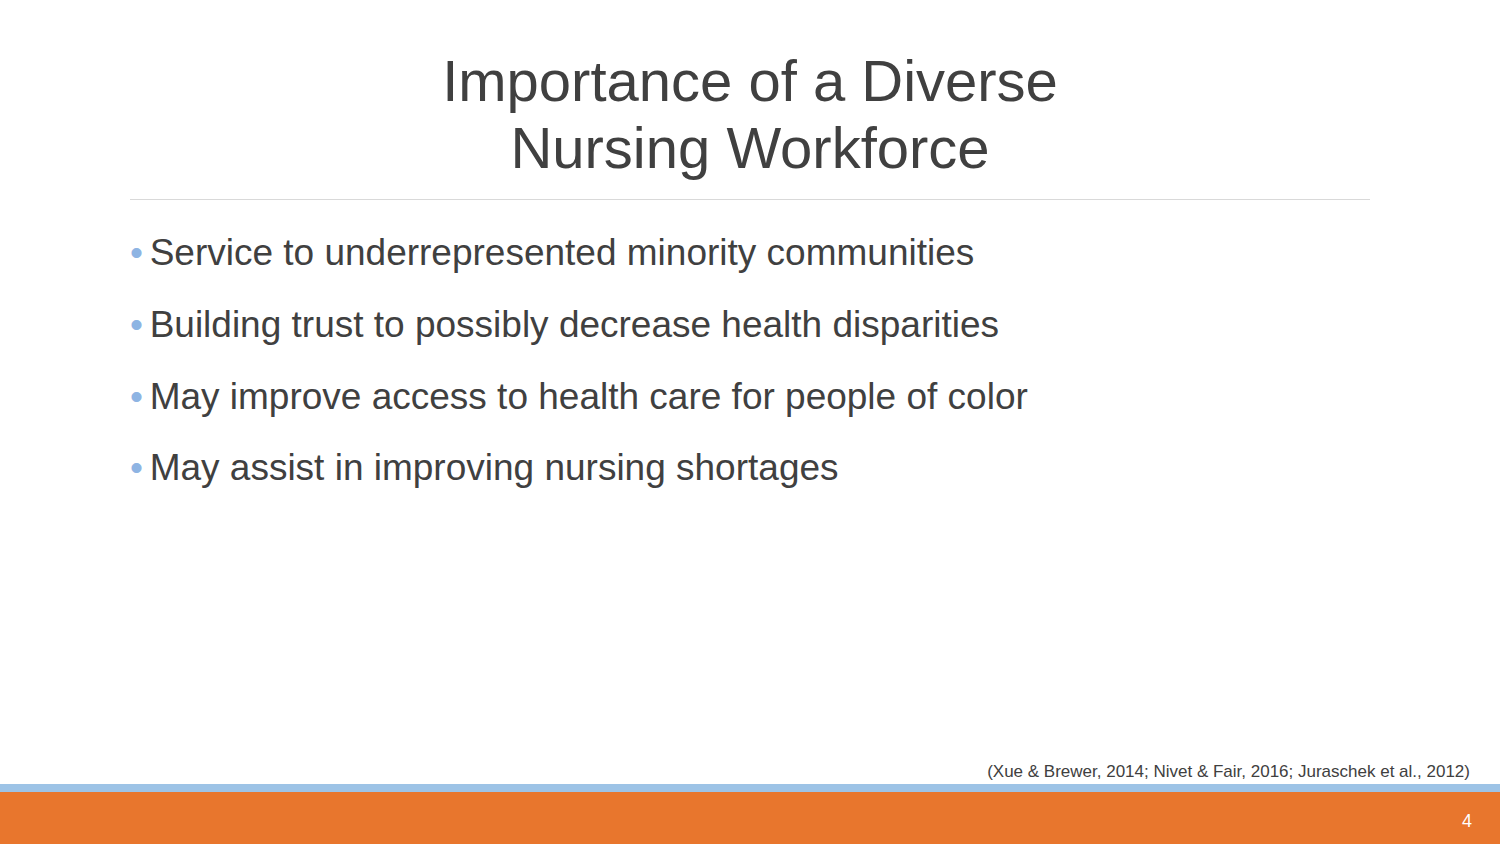Importance of a Diverse
Nursing Workforce
Service to underrepresented minority communities
Building trust to possibly decrease health disparities
May improve access to health care for people of color
May assist in improving nursing shortages
(Xue & Brewer, 2014; Nivet & Fair, 2016; Juraschek et al., 2012)
4